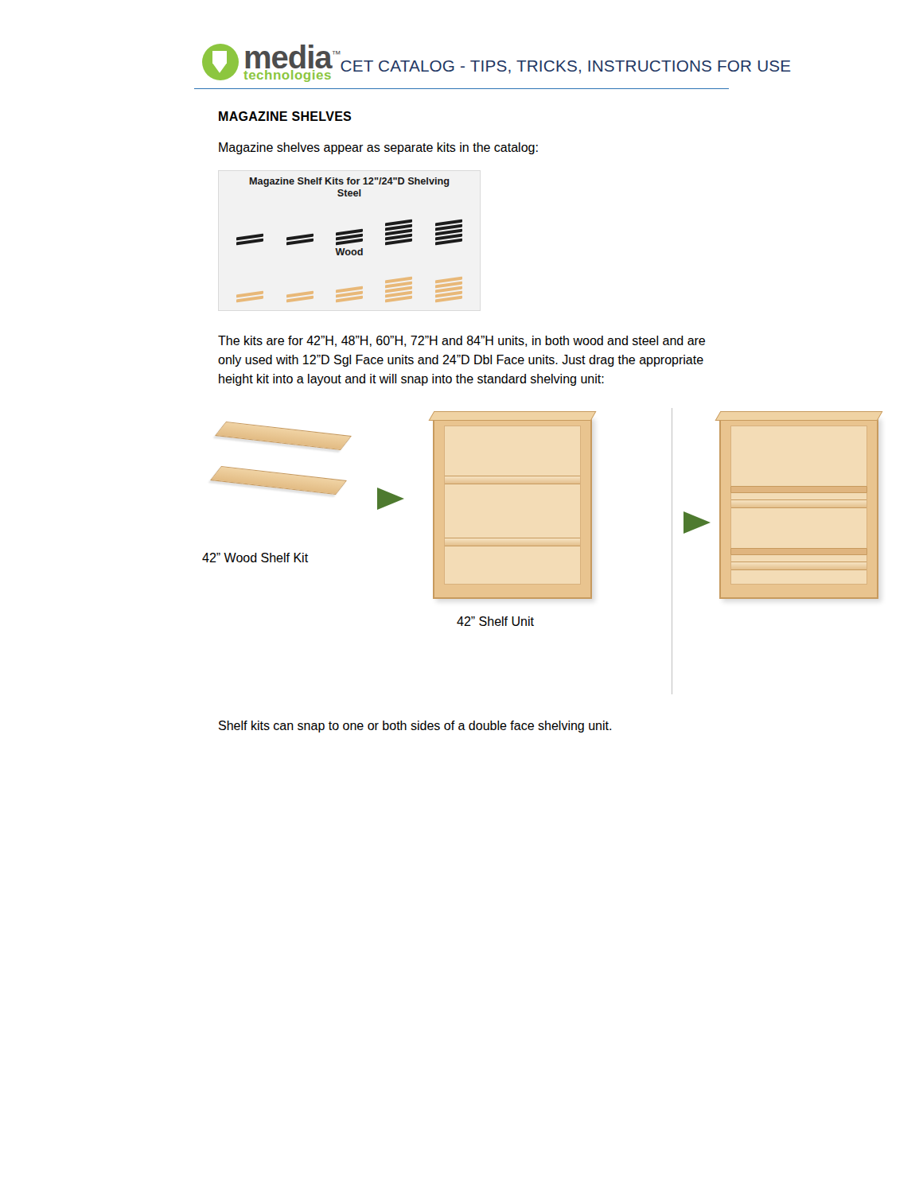media™
technologies
CET CATALOG - TIPS, TRICKS, INSTRUCTIONS FOR USE
MAGAZINE SHELVES
Magazine shelves appear as separate kits in the catalog:
Magazine Shelf Kits for 12"/24"D Shelving Steel
Wood
The kits are for 42”H, 48”H, 60”H, 72”H and 84”H units, in both wood and steel and are only used with 12”D Sgl Face units and 24”D Dbl Face units. Just drag the appropriate height kit into a layout and it will snap into the standard shelving unit:
42” Wood Shelf Kit
42” Shelf Unit
Shelf kits can snap to one or both sides of a double face shelving unit.